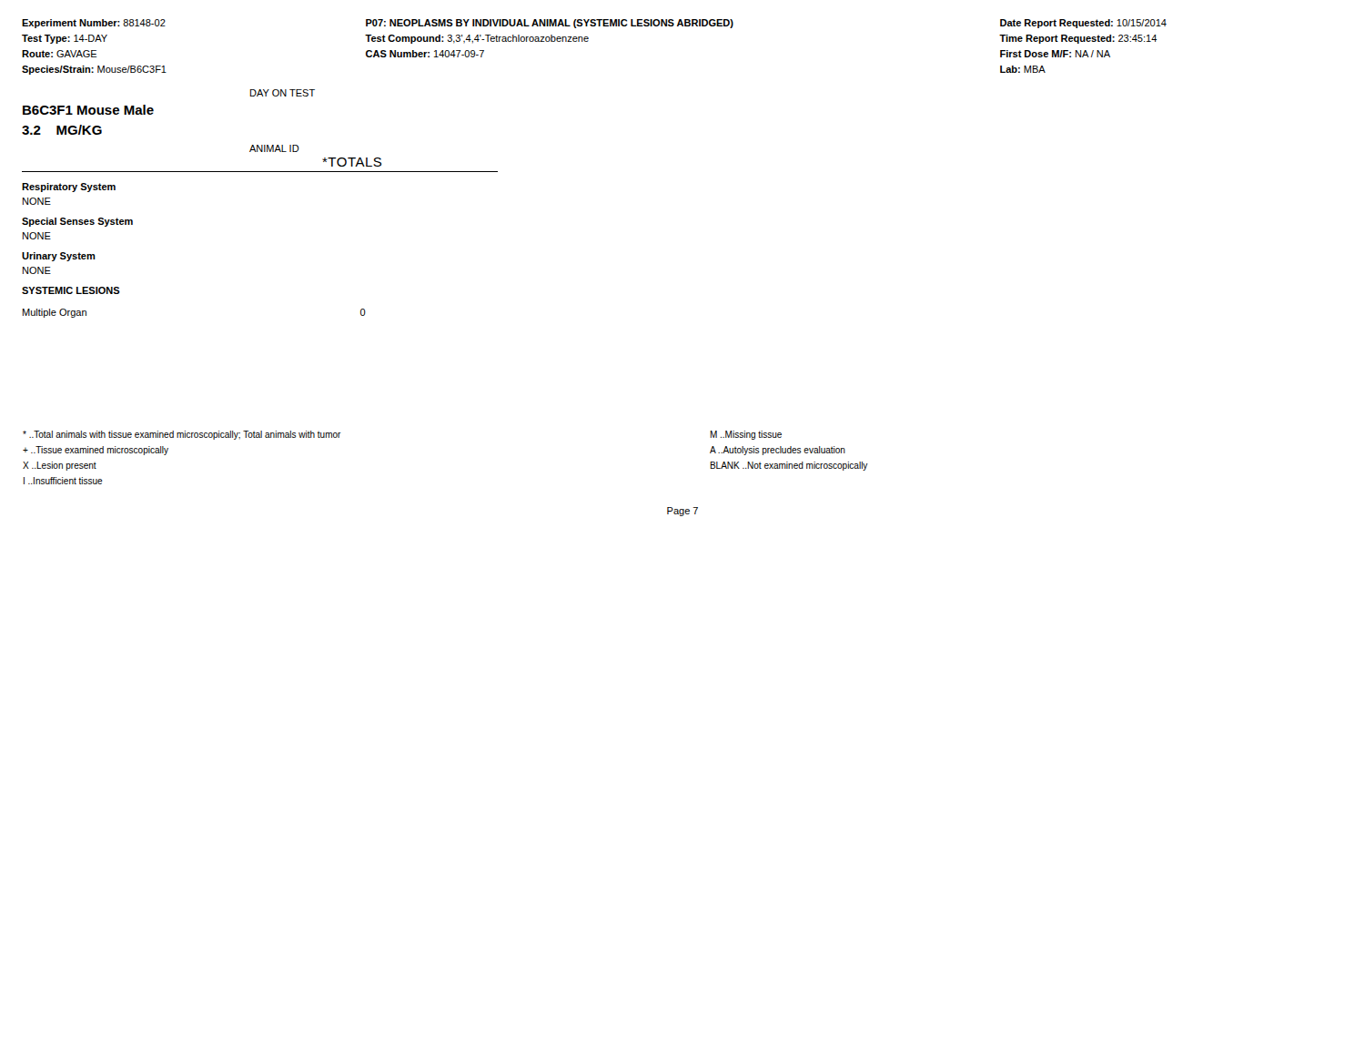| Experiment Number: 88148-02 | P07: NEOPLASMS BY INDIVIDUAL ANIMAL (SYSTEMIC LESIONS ABRIDGED) | Date Report Requested: 10/15/2014 |
| Test Type: 14-DAY | Test Compound: 3,3',4,4'-Tetrachloroazobenzene | Time Report Requested: 23:45:14 |
| Route: GAVAGE | CAS Number: 14047-09-7 | First Dose M/F: NA / NA |
| Species/Strain: Mouse/B6C3F1 | | Lab: MBA |
DAY ON TEST
B6C3F1 Mouse Male
3.2 MG/KG
ANIMAL ID
*TOTALS
Respiratory System
NONE
Special Senses System
NONE
Urinary System
NONE
SYSTEMIC LESIONS
Multiple Organ0
| * ..Total animals with tissue examined microscopically; Total animals with tumor | M ..Missing tissue |
| + ..Tissue examined microscopically | A ..Autolysis precludes evaluation |
| X ..Lesion present | BLANK ..Not examined microscopically |
| I ..Insufficient tissue | |
Page 7